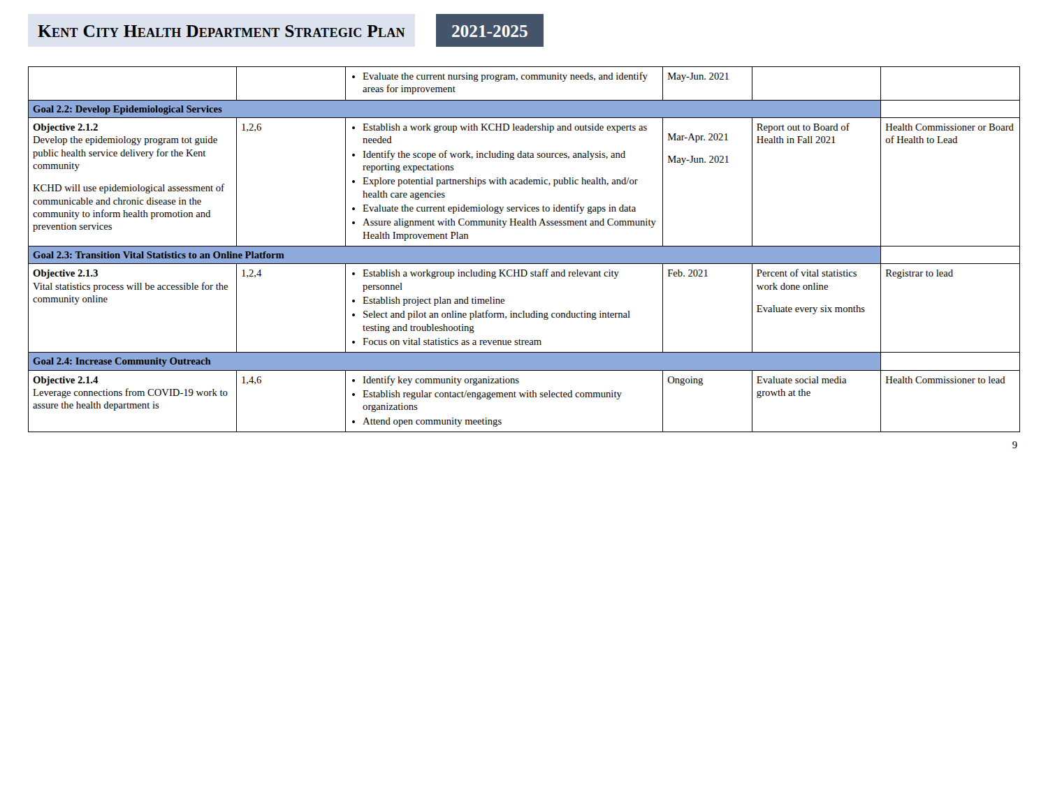Kent City Health Department Strategic Plan
2021-2025
| | | Evaluate the current nursing program, community needs, and identify areas for improvement | May-Jun. 2021 | | |
| Goal 2.2: Develop Epidemiological Services | |
| Objective 2.1.2 Develop the epidemiology program tot guide public health service delivery for the Kent community KCHD will use epidemiological assessment of communicable and chronic disease in the community to inform health promotion and prevention services | 1,2,6 | Establish a work group with KCHD leadership and outside experts as needed Identify the scope of work, including data sources, analysis, and reporting expectations Explore potential partnerships with academic, public health, and/or health care agencies Evaluate the current epidemiology services to identify gaps in data Assure alignment with Community Health Assessment and Community Health Improvement Plan | Mar-Apr. 2021 May-Jun. 2021 | Report out to Board of Health in Fall 2021 | Health Commissioner or Board of Health to Lead |
| Goal 2.3: Transition Vital Statistics to an Online Platform | |
| Objective 2.1.3 Vital statistics process will be accessible for the community online | 1,2,4 | Establish a workgroup including KCHD staff and relevant city personnel Establish project plan and timeline Select and pilot an online platform, including conducting internal testing and troubleshooting Focus on vital statistics as a revenue stream | Feb. 2021 | Percent of vital statistics work done online Evaluate every six months | Registrar to lead |
| Goal 2.4: Increase Community Outreach | |
| Objective 2.1.4 Leverage connections from COVID-19 work to assure the health department is | 1,4,6 | Identify key community organizations Establish regular contact/engagement with selected community organizations Attend open community meetings | Ongoing | Evaluate social media growth at the | Health Commissioner to lead |
9